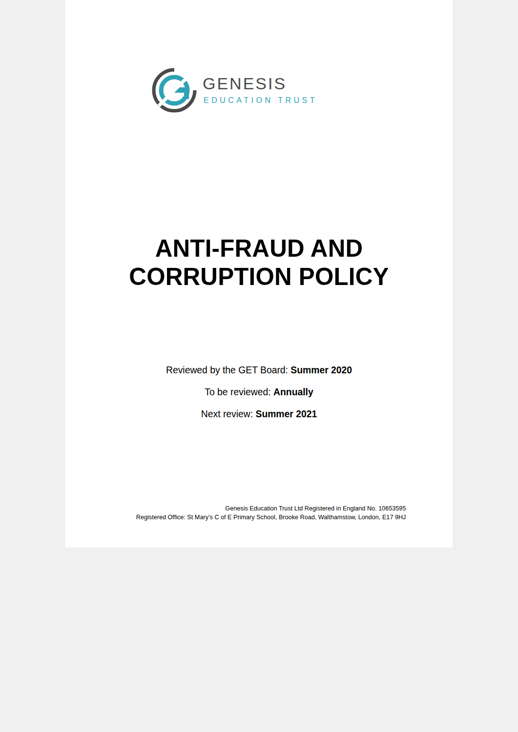GENESIS EDUCATION TRUST
ANTI-FRAUD AND CORRUPTION POLICY
Reviewed by the GET Board: Summer 2020
To be reviewed: Annually
Next review: Summer 2021
Genesis Education Trust Ltd Registered in England No. 10653595
Registered Office: St Mary’s C of E Primary School, Brooke Road, Walthamstow, London, E17 9HJ